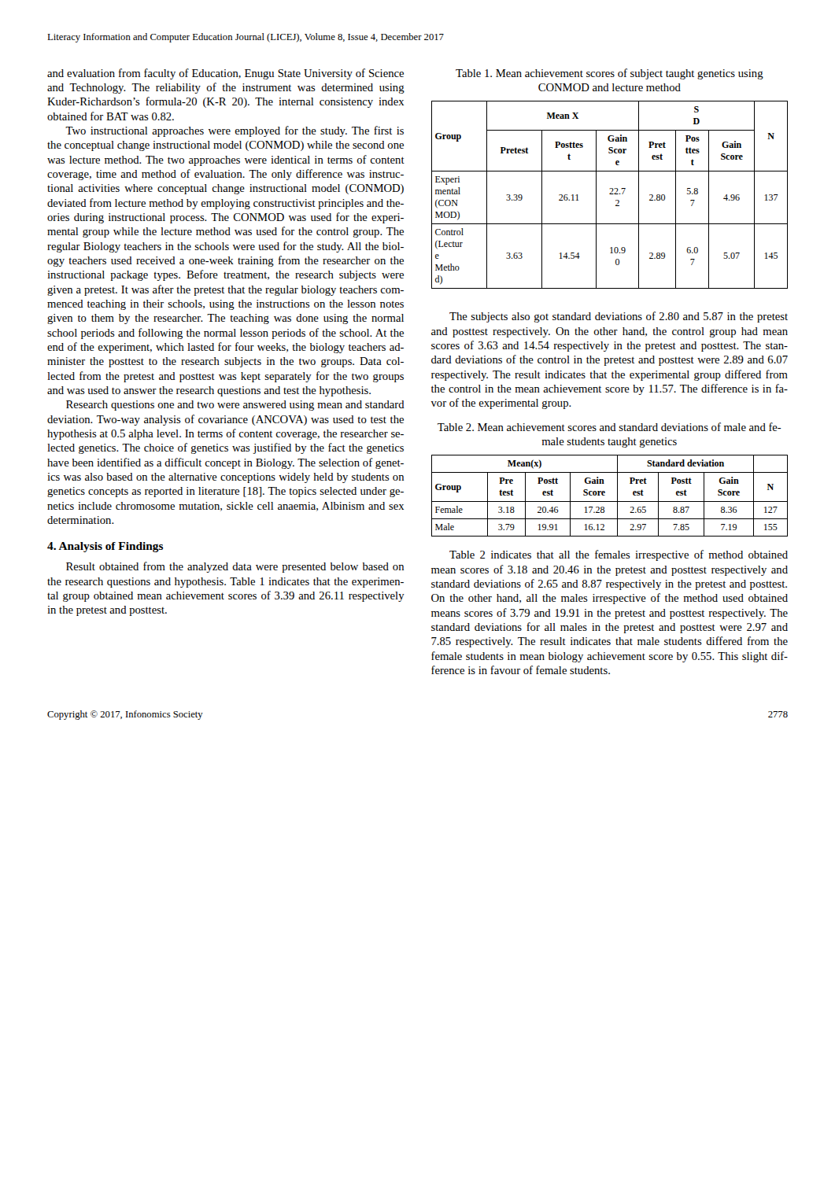Literacy Information and Computer Education Journal (LICEJ), Volume 8, Issue 4, December 2017
and evaluation from faculty of Education, Enugu State University of Science and Technology. The reliability of the instrument was determined using Kuder-Richardson’s formula-20 (K-R 20). The internal consistency index obtained for BAT was 0.82.
Two instructional approaches were employed for the study. The first is the conceptual change instructional model (CONMOD) while the second one was lecture method. The two approaches were identical in terms of content coverage, time and method of evaluation. The only difference was instructional activities where conceptual change instructional model (CONMOD) deviated from lecture method by employing constructivist principles and theories during instructional process. The CONMOD was used for the experimental group while the lecture method was used for the control group. The regular Biology teachers in the schools were used for the study. All the biology teachers used received a one-week training from the researcher on the instructional package types. Before treatment, the research subjects were given a pretest. It was after the pretest that the regular biology teachers commenced teaching in their schools, using the instructions on the lesson notes given to them by the researcher. The teaching was done using the normal school periods and following the normal lesson periods of the school. At the end of the experiment, which lasted for four weeks, the biology teachers administer the posttest to the research subjects in the two groups. Data collected from the pretest and posttest was kept separately for the two groups and was used to answer the research questions and test the hypothesis.
Research questions one and two were answered using mean and standard deviation. Two-way analysis of covariance (ANCOVA) was used to test the hypothesis at 0.5 alpha level. In terms of content coverage, the researcher selected genetics. The choice of genetics was justified by the fact the genetics have been identified as a difficult concept in Biology. The selection of genetics was also based on the alternative conceptions widely held by students on genetics concepts as reported in literature [18]. The topics selected under genetics include chromosome mutation, sickle cell anaemia, Albinism and sex determination.
4. Analysis of Findings
Result obtained from the analyzed data were presented below based on the research questions and hypothesis. Table 1 indicates that the experimental group obtained mean achievement scores of 3.39 and 26.11 respectively in the pretest and posttest.
Table 1. Mean achievement scores of subject taught genetics using CONMOD and lecture method
| Group | Mean X | S D | N |
| --- | --- | --- | --- |
| Pretest | Posttes t | Gain Scor e | Pret est | Pos ttes t | Gain Score |
| Experi mental (CON MOD) | 3.39 | 26.11 | 22.7 2 | 2.80 | 5.8 7 | 4.96 | 137 |
| Control (Lectur e Metho d) | 3.63 | 14.54 | 10.9 0 | 2.89 | 6.0 7 | 5.07 | 145 |
The subjects also got standard deviations of 2.80 and 5.87 in the pretest and posttest respectively. On the other hand, the control group had mean scores of 3.63 and 14.54 respectively in the pretest and posttest. The standard deviations of the control in the pretest and posttest were 2.89 and 6.07 respectively. The result indicates that the experimental group differed from the control in the mean achievement score by 11.57. The difference is in favor of the experimental group.
Table 2. Mean achievement scores and standard deviations of male and female students taught genetics
| Mean(x) | Standard deviation | |
| --- | --- | --- |
| Group | Pre test | Postt est | Gain Score | Pret est | Postt est | Gain Score | N |
| Female | 3.18 | 20.46 | 17.28 | 2.65 | 8.87 | 8.36 | 127 |
| Male | 3.79 | 19.91 | 16.12 | 2.97 | 7.85 | 7.19 | 155 |
Table 2 indicates that all the females irrespective of method obtained mean scores of 3.18 and 20.46 in the pretest and posttest respectively and standard deviations of 2.65 and 8.87 respectively in the pretest and posttest. On the other hand, all the males irrespective of the method used obtained means scores of 3.79 and 19.91 in the pretest and posttest respectively. The standard deviations for all males in the pretest and posttest were 2.97 and 7.85 respectively. The result indicates that male students differed from the female students in mean biology achievement score by 0.55. This slight difference is in favour of female students.
Copyright © 2017, Infonomics Society
2778